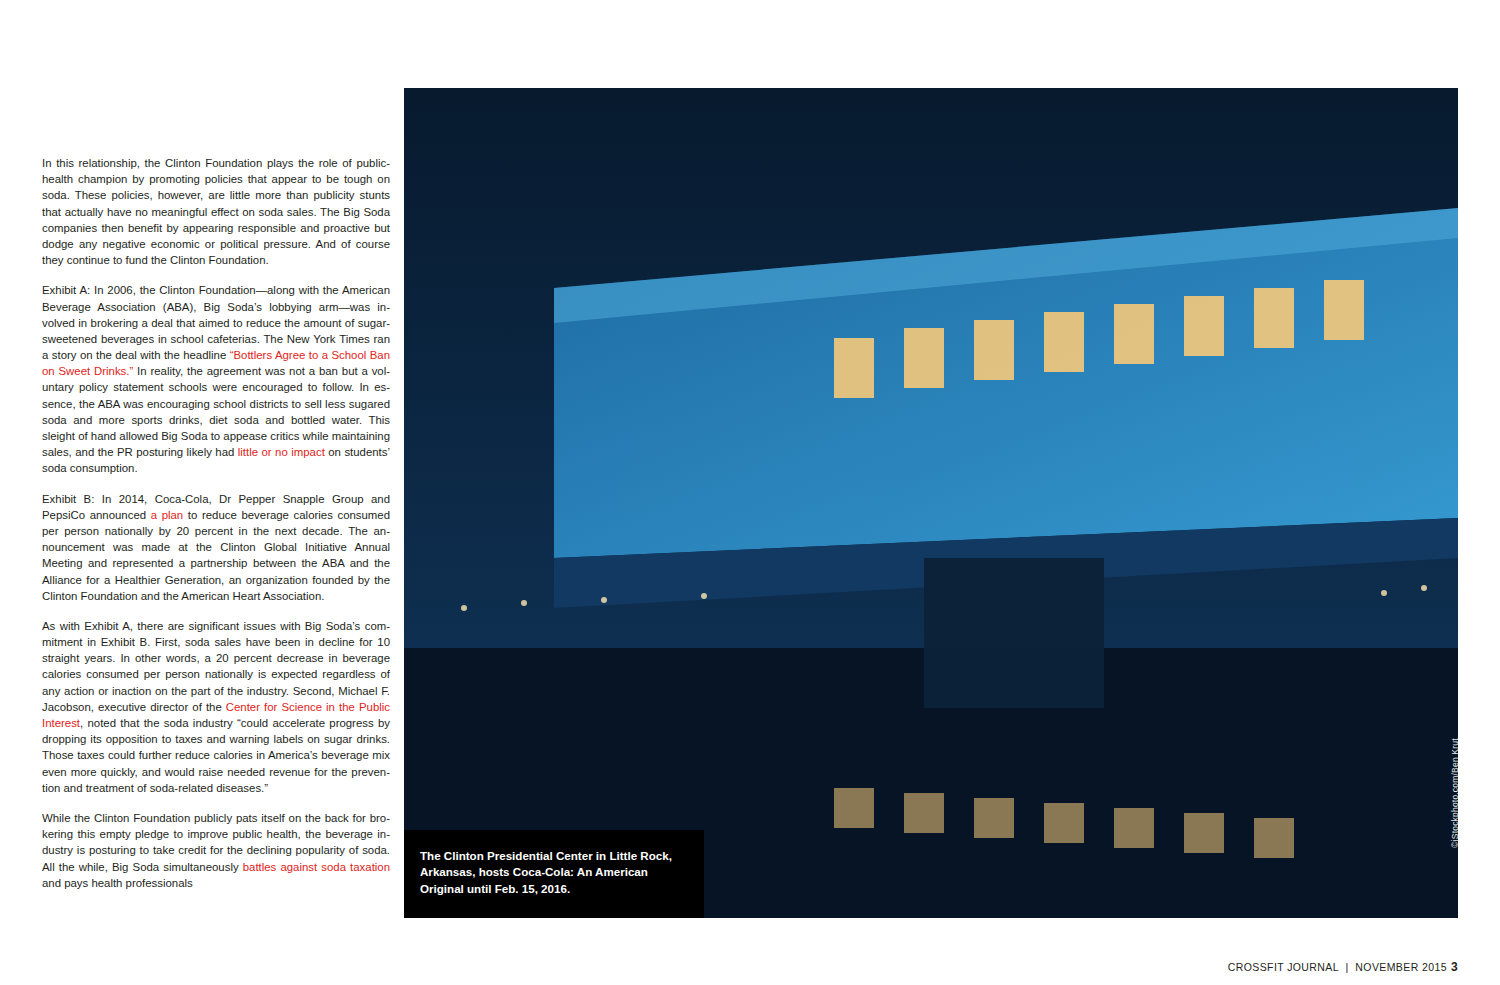In this relationship, the Clinton Foundation plays the role of public-health champion by promoting policies that appear to be tough on soda. These policies, however, are little more than publicity stunts that actually have no meaningful effect on soda sales. The Big Soda companies then benefit by appearing responsible and proactive but dodge any negative economic or political pressure. And of course they continue to fund the Clinton Foundation.
Exhibit A: In 2006, the Clinton Foundation—along with the American Beverage Association (ABA), Big Soda’s lobbying arm—was involved in brokering a deal that aimed to reduce the amount of sugar-sweetened beverages in school cafeterias. The New York Times ran a story on the deal with the headline “Bottlers Agree to a School Ban on Sweet Drinks.” In reality, the agreement was not a ban but a voluntary policy statement schools were encouraged to follow. In essence, the ABA was encouraging school districts to sell less sugared soda and more sports drinks, diet soda and bottled water. This sleight of hand allowed Big Soda to appease critics while maintaining sales, and the PR posturing likely had little or no impact on students’ soda consumption.
Exhibit B: In 2014, Coca-Cola, Dr Pepper Snapple Group and PepsiCo announced a plan to reduce beverage calories consumed per person nationally by 20 percent in the next decade. The announcement was made at the Clinton Global Initiative Annual Meeting and represented a partnership between the ABA and the Alliance for a Healthier Generation, an organization founded by the Clinton Foundation and the American Heart Association.
As with Exhibit A, there are significant issues with Big Soda’s commitment in Exhibit B. First, soda sales have been in decline for 10 straight years. In other words, a 20 percent decrease in beverage calories consumed per person nationally is expected regardless of any action or inaction on the part of the industry. Second, Michael F. Jacobson, executive director of the Center for Science in the Public Interest, noted that the soda industry “could accelerate progress by dropping its opposition to taxes and warning labels on sugar drinks. Those taxes could further reduce calories in America’s beverage mix even more quickly, and would raise needed revenue for the prevention and treatment of soda-related diseases.”
While the Clinton Foundation publicly pats itself on the back for brokering this empty pledge to improve public health, the beverage industry is posturing to take credit for the declining popularity of soda. All the while, Big Soda simultaneously battles against soda taxation and pays health professionals
©iStockphoto.com/Ben Krut
The Clinton Presidential Center in Little Rock, Arkansas, hosts Coca-Cola: An American Original until Feb. 15, 2016.
CROSSFIT JOURNAL | NOVEMBER 20153